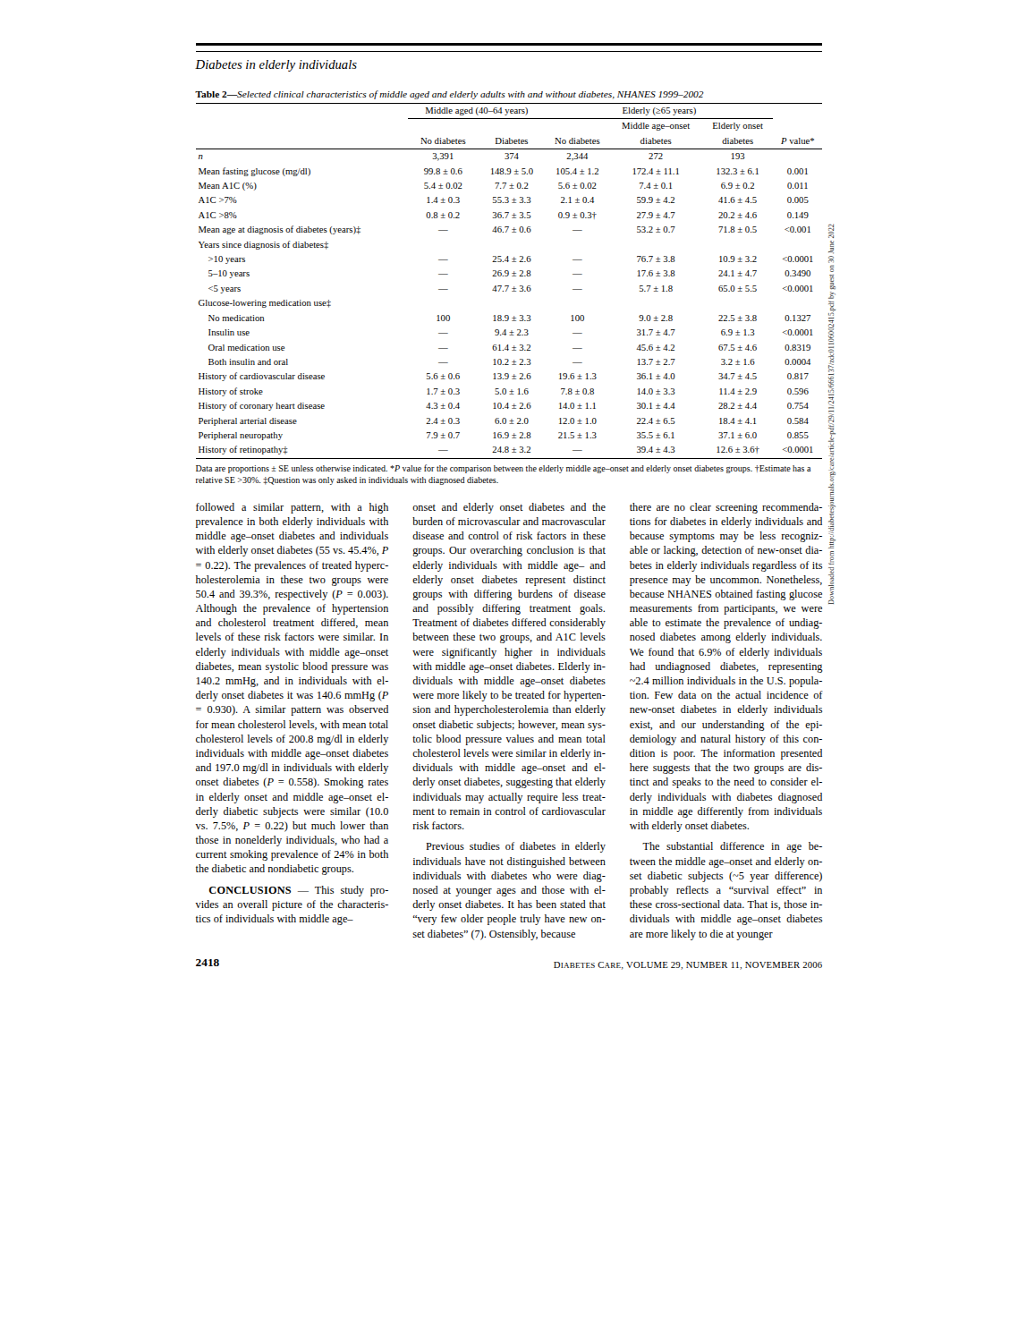Diabetes in elderly individuals
Table 2—Selected clinical characteristics of middle aged and elderly adults with and without diabetes, NHANES 1999–2002
| | Middle aged (40–64 years) | Elderly (≥65 years) | |
| --- | --- | --- | --- |
| | | | | Middle age–onset | Elderly onset | |
| | No diabetes | Diabetes | No diabetes | diabetes | diabetes | P value* |
| n | 3,391 | 374 | 2,344 | 272 | 193 | |
| Mean fasting glucose (mg/dl) | 99.8 ± 0.6 | 148.9 ± 5.0 | 105.4 ± 1.2 | 172.4 ± 11.1 | 132.3 ± 6.1 | 0.001 |
| Mean A1C (%) | 5.4 ± 0.02 | 7.7 ± 0.2 | 5.6 ± 0.02 | 7.4 ± 0.1 | 6.9 ± 0.2 | 0.011 |
| A1C >7% | 1.4 ± 0.3 | 55.3 ± 3.3 | 2.1 ± 0.4 | 59.9 ± 4.2 | 41.6 ± 4.5 | 0.005 |
| A1C >8% | 0.8 ± 0.2 | 36.7 ± 3.5 | 0.9 ± 0.3† | 27.9 ± 4.7 | 20.2 ± 4.6 | 0.149 |
| Mean age at diagnosis of diabetes (years)‡ | — | 46.7 ± 0.6 | — | 53.2 ± 0.7 | 71.8 ± 0.5 | <0.001 |
| Years since diagnosis of diabetes‡ | | | | | | |
| >10 years | — | 25.4 ± 2.6 | — | 76.7 ± 3.8 | 10.9 ± 3.2 | <0.0001 |
| 5–10 years | — | 26.9 ± 2.8 | — | 17.6 ± 3.8 | 24.1 ± 4.7 | 0.3490 |
| <5 years | — | 47.7 ± 3.6 | — | 5.7 ± 1.8 | 65.0 ± 5.5 | <0.0001 |
| Glucose-lowering medication use‡ | | | | | | |
| No medication | 100 | 18.9 ± 3.3 | 100 | 9.0 ± 2.8 | 22.5 ± 3.8 | 0.1327 |
| Insulin use | — | 9.4 ± 2.3 | — | 31.7 ± 4.7 | 6.9 ± 1.3 | <0.0001 |
| Oral medication use | — | 61.4 ± 3.2 | — | 45.6 ± 4.2 | 67.5 ± 4.6 | 0.8319 |
| Both insulin and oral | — | 10.2 ± 2.3 | — | 13.7 ± 2.7 | 3.2 ± 1.6 | 0.0004 |
| History of cardiovascular disease | 5.6 ± 0.6 | 13.9 ± 2.6 | 19.6 ± 1.3 | 36.1 ± 4.0 | 34.7 ± 4.5 | 0.817 |
| History of stroke | 1.7 ± 0.3 | 5.0 ± 1.6 | 7.8 ± 0.8 | 14.0 ± 3.3 | 11.4 ± 2.9 | 0.596 |
| History of coronary heart disease | 4.3 ± 0.4 | 10.4 ± 2.6 | 14.0 ± 1.1 | 30.1 ± 4.4 | 28.2 ± 4.4 | 0.754 |
| Peripheral arterial disease | 2.4 ± 0.3 | 6.0 ± 2.0 | 12.0 ± 1.0 | 22.4 ± 6.5 | 18.4 ± 4.1 | 0.584 |
| Peripheral neuropathy | 7.9 ± 0.7 | 16.9 ± 2.8 | 21.5 ± 1.3 | 35.5 ± 6.1 | 37.1 ± 6.0 | 0.855 |
| History of retinopathy‡ | — | 24.8 ± 3.2 | — | 39.4 ± 4.3 | 12.6 ± 3.6† | <0.0001 |
Data are proportions ± SE unless otherwise indicated. *P value for the comparison between the elderly middle age–onset and elderly onset diabetes groups. †Estimate has a relative SE >30%. ‡Question was only asked in individuals with diagnosed diabetes.
followed a similar pattern, with a high prevalence in both elderly individuals with middle age–onset diabetes and individuals with elderly onset diabetes (55 vs. 45.4%, P = 0.22). The prevalences of treated hypercholesterolemia in these two groups were 50.4 and 39.3%, respectively (P = 0.003). Although the prevalence of hypertension and cholesterol treatment differed, mean levels of these risk factors were similar. In elderly individuals with middle age–onset diabetes, mean systolic blood pressure was 140.2 mmHg, and in individuals with elderly onset diabetes it was 140.6 mmHg (P = 0.930). A similar pattern was observed for mean cholesterol levels, with mean total cholesterol levels of 200.8 mg/dl in elderly individuals with middle age–onset diabetes and 197.0 mg/dl in individuals with elderly onset diabetes (P = 0.558). Smoking rates in elderly onset and middle age–onset elderly diabetic subjects were similar (10.0 vs. 7.5%, P = 0.22) but much lower than those in nonelderly individuals, who had a current smoking prevalence of 24% in both the diabetic and nondiabetic groups.
CONCLUSIONS — This study provides an overall picture of the characteristics of individuals with middle age–
onset and elderly onset diabetes and the burden of microvascular and macrovascular disease and control of risk factors in these groups. Our overarching conclusion is that elderly individuals with middle age– and elderly onset diabetes represent distinct groups with differing burdens of disease and possibly differing treatment goals. Treatment of diabetes differed considerably between these two groups, and A1C levels were significantly higher in individuals with middle age–onset diabetes. Elderly individuals with middle age–onset diabetes were more likely to be treated for hypertension and hypercholesterolemia than elderly onset diabetic subjects; however, mean systolic blood pressure values and mean total cholesterol levels were similar in elderly individuals with middle age–onset and elderly onset diabetes, suggesting that elderly individuals may actually require less treatment to remain in control of cardiovascular risk factors.
Previous studies of diabetes in elderly individuals have not distinguished between individuals with diabetes who were diagnosed at younger ages and those with elderly onset diabetes. It has been stated that “very few older people truly have new onset diabetes” (7). Ostensibly, because
there are no clear screening recommendations for diabetes in elderly individuals and because symptoms may be less recognizable or lacking, detection of new-onset diabetes in elderly individuals regardless of its presence may be uncommon. Nonetheless, because NHANES obtained fasting glucose measurements from participants, we were able to estimate the prevalence of undiagnosed diabetes among elderly individuals. We found that 6.9% of elderly individuals had undiagnosed diabetes, representing ~2.4 million individuals in the U.S. population. Few data on the actual incidence of new-onset diabetes in elderly individuals exist, and our understanding of the epidemiology and natural history of this condition is poor. The information presented here suggests that the two groups are distinct and speaks to the need to consider elderly individuals with diabetes diagnosed in middle age differently from individuals with elderly onset diabetes.
The substantial difference in age between the middle age–onset and elderly onset diabetic subjects (~5 year difference) probably reflects a “survival effect” in these cross-sectional data. That is, those individuals with middle age–onset diabetes are more likely to die at younger
2418
DIABETES CARE, VOLUME 29, NUMBER 11, NOVEMBER 2006
Downloaded from http://diabetesjournals.org/care/article-pdf/29/11/2415/666137/zdc01106002415.pdf by guest on 30 June 2022